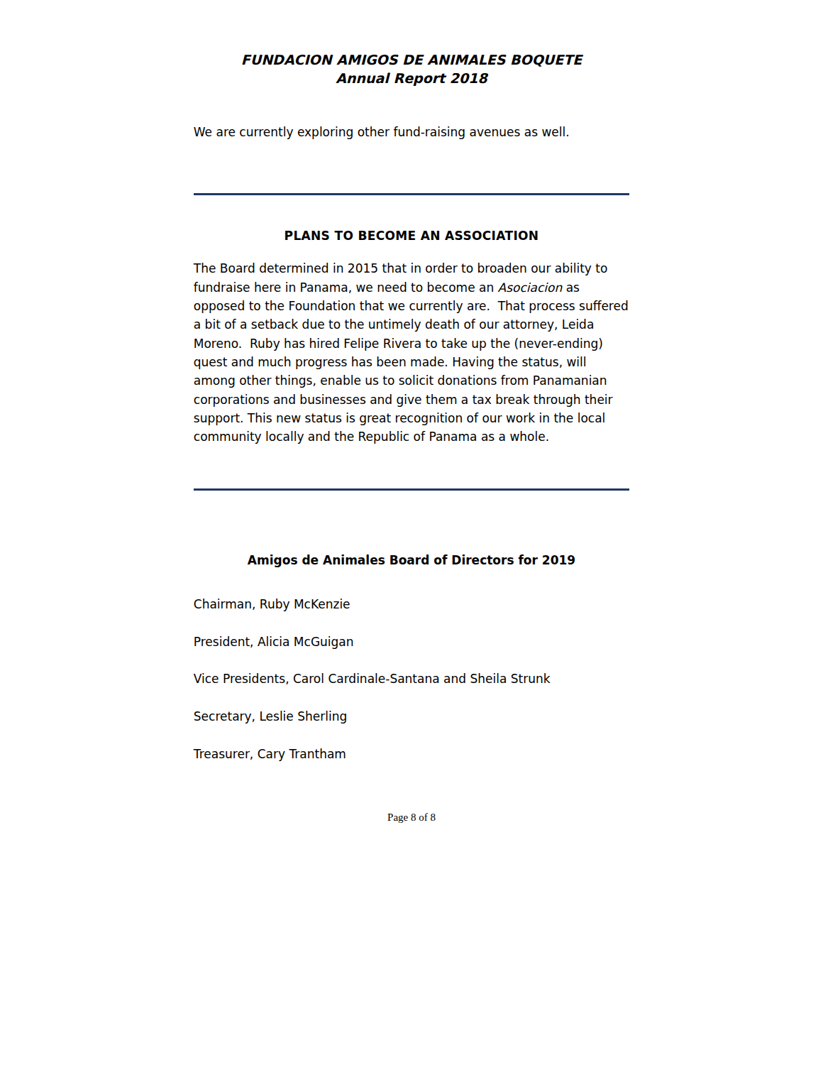FUNDACION AMIGOS DE ANIMALES BOQUETE Annual Report 2018
We are currently exploring other fund-raising avenues as well.
PLANS TO BECOME AN ASSOCIATION
The Board determined in 2015 that in order to broaden our ability to fundraise here in Panama, we need to become an Asociacion as opposed to the Foundation that we currently are. That process suffered a bit of a setback due to the untimely death of our attorney, Leida Moreno. Ruby has hired Felipe Rivera to take up the (never-ending) quest and much progress has been made. Having the status, will among other things, enable us to solicit donations from Panamanian corporations and businesses and give them a tax break through their support. This new status is great recognition of our work in the local community locally and the Republic of Panama as a whole.
Amigos de Animales Board of Directors for 2019
Chairman, Ruby McKenzie
President, Alicia McGuigan
Vice Presidents, Carol Cardinale-Santana and Sheila Strunk
Secretary, Leslie Sherling
Treasurer, Cary Trantham
Page 8 of 8